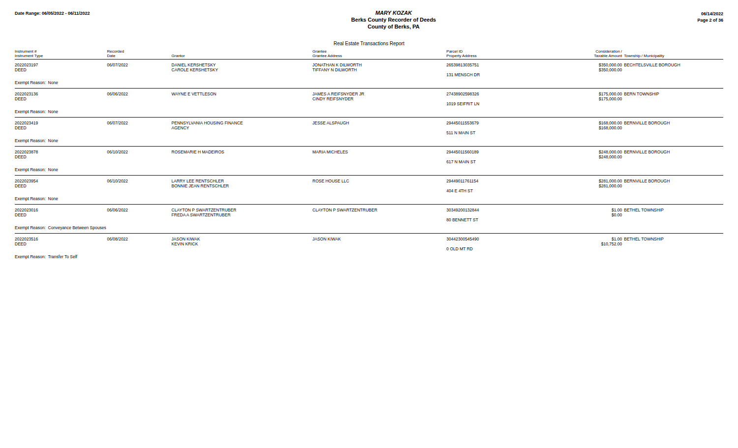Date Range: 06/05/2022 - 06/11/2022
MARY KOZAK
Berks County Recorder of Deeds
County of Berks, PA
06/14/2022
Page 2 of 36
Real Estate Transactions Report
| Instrument # Instrument Type | Recorded Date | Grantor | Grantee Grantee Address | Parcel ID Property Address | Consideration / Taxable Amount | Township / Municipality |
| --- | --- | --- | --- | --- | --- | --- |
| 2022023197 DEED | 06/07/2022 | DANIEL KERSHETSKY CAROLE KERSHETSKY | JONATHAN K DILWORTH TIFFANY N DILWORTH | 26539813035751 131 MENSCH DR | $350,000.00 $350,000.00 | BECHTELSVILLE BOROUGH |
| Exempt Reason: None |
| 2022023136 DEED | 06/06/2022 | WAYNE E VETTLESON | JAMES A REIFSNYDER JR CINDY REIFSNYDER | 27438902598326 1019 SEIFRIT LN | $175,000.00 $175,000.00 | BERN TOWNSHIP |
| Exempt Reason: None |
| 2022023419 DEED | 06/07/2022 | PENNSYLVANIA HOUSING FINANCE AGENCY | JESSE ALSPAUGH | 29445011553679 511 N MAIN ST | $168,000.00 $168,000.00 | BERNVILLE BOROUGH |
| Exempt Reason: None |
| 2022023878 DEED | 06/10/2022 | ROSEMARIE H MADEIROS | MARIA MICHELES | 29445011560189 617 N MAIN ST | $248,000.00 $248,000.00 | BERNVILLE BOROUGH |
| Exempt Reason: None |
| 2022023954 DEED | 06/10/2022 | LARRY LEE RENTSCHLER BONNIE JEAN RENTSCHLER | ROSE HOUSE LLC | 29449011761154 404 E 4TH ST | $281,000.00 $281,000.00 | BERNVILLE BOROUGH |
| Exempt Reason: None |
| 2022023016 DEED | 06/06/2022 | CLAYTON P SWARTZENTRUBER FREDA A SWARTZENTRUBER | CLAYTON P SWARTZENTRUBER | 30349200132844 80 BENNETT ST | $1.00 $0.00 | BETHEL TOWNSHIP |
| Exempt Reason: Conveyance Between Spouses |
| 2022023516 DEED | 06/08/2022 | JASON KIWAK KEVIN KRICK | JASON KIWAK | 30442300545490 0 OLD MT RD | $1.00 $10,752.00 | BETHEL TOWNSHIP |
| Exempt Reason: Transfer To Self |